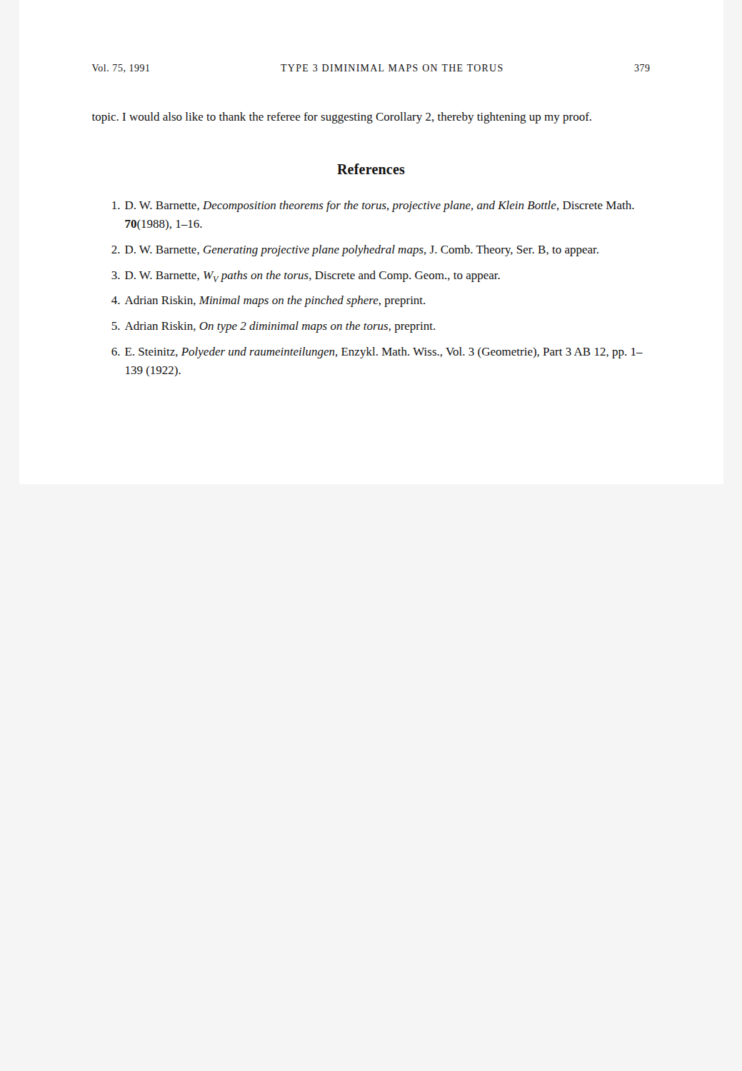Vol. 75, 1991 Type 3 Diminimal Maps on the Torus 379
topic. I would also like to thank the referee for suggesting Corollary 2, thereby tightening up my proof.
References
D. W. Barnette, Decomposition theorems for the torus, projective plane, and Klein Bottle, Discrete Math. 70(1988), 1–16.
D. W. Barnette, Generating projective plane polyhedral maps, J. Comb. Theory, Ser. B, to appear.
D. W. Barnette, WV paths on the torus, Discrete and Comp. Geom., to appear.
Adrian Riskin, Minimal maps on the pinched sphere, preprint.
Adrian Riskin, On type 2 diminimal maps on the torus, preprint.
E. Steinitz, Polyeder und raumeinteilungen, Enzykl. Math. Wiss., Vol. 3 (Geometrie), Part 3 AB 12, pp. 1–139 (1922).